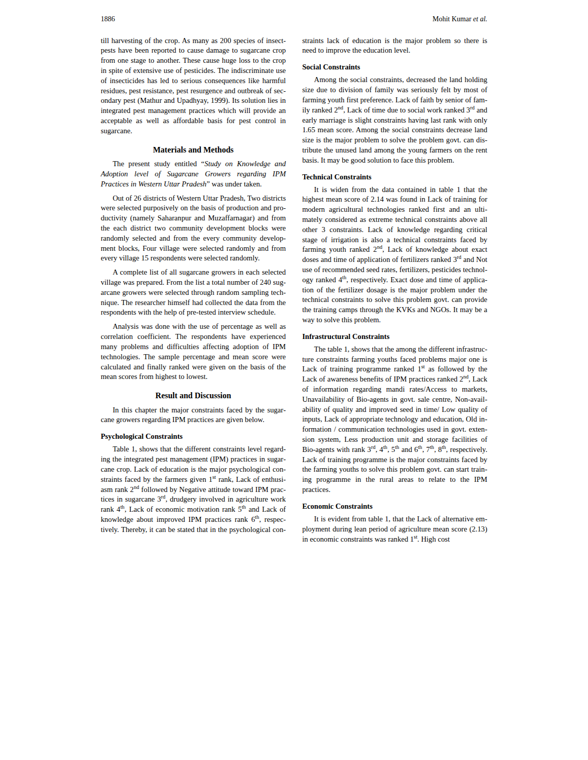1886 Mohit Kumar et al.
till harvesting of the crop. As many as 200 species of insect-pests have been reported to cause damage to sugarcane crop from one stage to another. These cause huge loss to the crop in spite of extensive use of pesticides. The indiscriminate use of insecticides has led to serious consequences like harmful residues, pest resistance, pest resurgence and outbreak of secondary pest (Mathur and Upadhyay, 1999). Its solution lies in integrated pest management practices which will provide an acceptable as well as affordable basis for pest control in sugarcane.
Materials and Methods
The present study entitled “Study on Knowledge and Adoption level of Sugarcane Growers regarding IPM Practices in Western Uttar Pradesh” was under taken.
Out of 26 districts of Western Uttar Pradesh, Two districts were selected purposively on the basis of production and productivity (namely Saharanpur and Muzaffarnagar) and from the each district two community development blocks were randomly selected and from the every community development blocks, Four village were selected randomly and from every village 15 respondents were selected randomly.
A complete list of all sugarcane growers in each selected village was prepared. From the list a total number of 240 sugarcane growers were selected through random sampling technique. The researcher himself had collected the data from the respondents with the help of pre-tested interview schedule.
Analysis was done with the use of percentage as well as correlation coefficient. The respondents have experienced many problems and difficulties affecting adoption of IPM technologies. The sample percentage and mean score were calculated and finally ranked were given on the basis of the mean scores from highest to lowest.
Result and Discussion
In this chapter the major constraints faced by the sugarcane growers regarding IPM practices are given below.
Psychological Constraints
Table 1, shows that the different constraints level regarding the integrated pest management (IPM) practices in sugarcane crop. Lack of education is the major psychological constraints faced by the farmers given 1st rank, Lack of enthusiasm rank 2nd followed by Negative attitude toward IPM practices in sugarcane 3rd, drudgery involved in agriculture work rank 4th, Lack of economic motivation rank 5th and Lack of knowledge about improved IPM practices rank 6th, respectively. Thereby, it can be stated that in the psychological constraints lack of education is the major problem so there is need to improve the education level.
Social Constraints
Among the social constraints, decreased the land holding size due to division of family was seriously felt by most of farming youth first preference. Lack of faith by senior of family ranked 2nd, Lack of time due to social work ranked 3rd and early marriage is slight constraints having last rank with only 1.65 mean score. Among the social constraints decrease land size is the major problem to solve the problem govt. can distribute the unused land among the young farmers on the rent basis. It may be good solution to face this problem.
Technical Constraints
It is widen from the data contained in table 1 that the highest mean score of 2.14 was found in Lack of training for modern agricultural technologies ranked first and an ultimately considered as extreme technical constraints above all other 3 constraints. Lack of knowledge regarding critical stage of irrigation is also a technical constraints faced by farming youth ranked 2nd, Lack of knowledge about exact doses and time of application of fertilizers ranked 3rd and Not use of recommended seed rates, fertilizers, pesticides technology ranked 4th, respectively. Exact dose and time of application of the fertilizer dosage is the major problem under the technical constraints to solve this problem govt. can provide the training camps through the KVKs and NGOs. It may be a way to solve this problem.
Infrastructural Constraints
The table 1, shows that the among the different infrastructure constraints farming youths faced problems major one is Lack of training programme ranked 1st as followed by the Lack of awareness benefits of IPM practices ranked 2nd, Lack of information regarding mandi rates/Access to markets, Unavailability of Bio-agents in govt. sale centre, Non-availability of quality and improved seed in time/ Low quality of inputs, Lack of appropriate technology and education, Old information / communication technologies used in govt. extension system, Less production unit and storage facilities of Bio-agents with rank 3rd, 4th, 5th and 6th, 7th, 8th, respectively. Lack of training programme is the major constraints faced by the farming youths to solve this problem govt. can start training programme in the rural areas to relate to the IPM practices.
Economic Constraints
It is evident from table 1, that the Lack of alternative employment during lean period of agriculture mean score (2.13) in economic constraints was ranked 1st. High cost